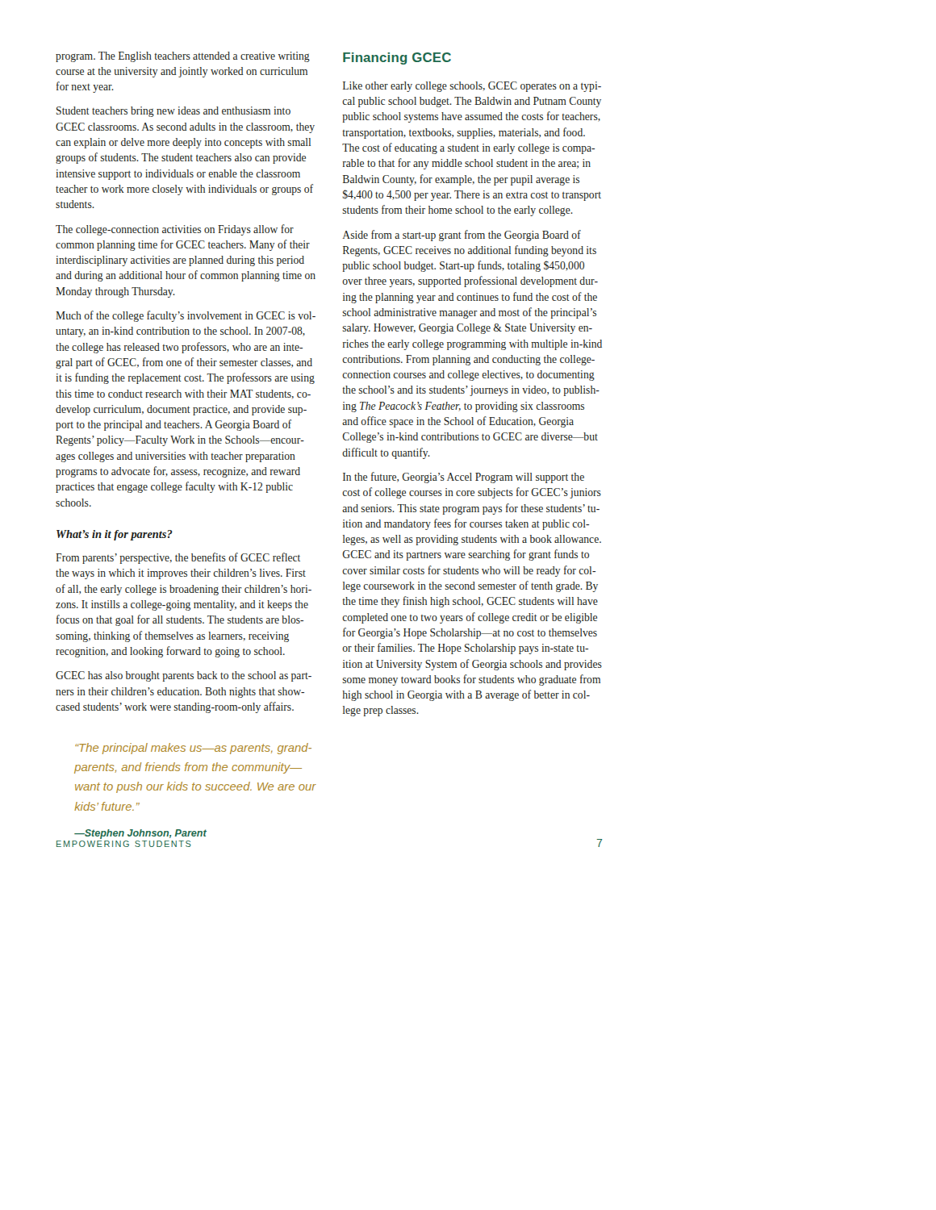program. The English teachers attended a creative writing course at the university and jointly worked on curriculum for next year.
Student teachers bring new ideas and enthusiasm into GCEC classrooms. As second adults in the classroom, they can explain or delve more deeply into concepts with small groups of students. The student teachers also can provide intensive support to individuals or enable the classroom teacher to work more closely with individuals or groups of students.
The college-connection activities on Fridays allow for common planning time for GCEC teachers. Many of their interdisciplinary activities are planned during this period and during an additional hour of common planning time on Monday through Thursday.
Much of the college faculty’s involvement in GCEC is voluntary, an in-kind contribution to the school. In 2007-08, the college has released two professors, who are an integral part of GCEC, from one of their semester classes, and it is funding the replacement cost. The professors are using this time to conduct research with their MAT students, co-develop curriculum, document practice, and provide support to the principal and teachers. A Georgia Board of Regents’ policy—Faculty Work in the Schools—encourages colleges and universities with teacher preparation programs to advocate for, assess, recognize, and reward practices that engage college faculty with K-12 public schools.
What’s in it for parents?
From parents’ perspective, the benefits of GCEC reflect the ways in which it improves their children’s lives. First of all, the early college is broadening their children’s horizons. It instills a college-going mentality, and it keeps the focus on that goal for all students. The students are blossoming, thinking of themselves as learners, receiving recognition, and looking forward to going to school.
GCEC has also brought parents back to the school as partners in their children’s education. Both nights that showcased students’ work were standing-room-only affairs.
“The principal makes us—as parents, grandparents, and friends from the community—want to push our kids to succeed. We are our kids’ future.”
—Stephen Johnson, Parent
Financing GCEC
Like other early college schools, GCEC operates on a typical public school budget. The Baldwin and Putnam County public school systems have assumed the costs for teachers, transportation, textbooks, supplies, materials, and food. The cost of educating a student in early college is comparable to that for any middle school student in the area; in Baldwin County, for example, the per pupil average is $4,400 to 4,500 per year. There is an extra cost to transport students from their home school to the early college.
Aside from a start-up grant from the Georgia Board of Regents, GCEC receives no additional funding beyond its public school budget. Start-up funds, totaling $450,000 over three years, supported professional development during the planning year and continues to fund the cost of the school administrative manager and most of the principal’s salary. However, Georgia College & State University enriches the early college programming with multiple in-kind contributions. From planning and conducting the college-connection courses and college electives, to documenting the school’s and its students’ journeys in video, to publishing The Peacock’s Feather, to providing six classrooms and office space in the School of Education, Georgia College’s in-kind contributions to GCEC are diverse—but difficult to quantify.
In the future, Georgia’s Accel Program will support the cost of college courses in core subjects for GCEC’s juniors and seniors. This state program pays for these students’ tuition and mandatory fees for courses taken at public colleges, as well as providing students with a book allowance. GCEC and its partners ware searching for grant funds to cover similar costs for students who will be ready for college coursework in the second semester of tenth grade. By the time they finish high school, GCEC students will have completed one to two years of college credit or be eligible for Georgia’s Hope Scholarship—at no cost to themselves or their families. The Hope Scholarship pays in-state tuition at University System of Georgia schools and provides some money toward books for students who graduate from high school in Georgia with a B average of better in college prep classes.
Empowering Students
7